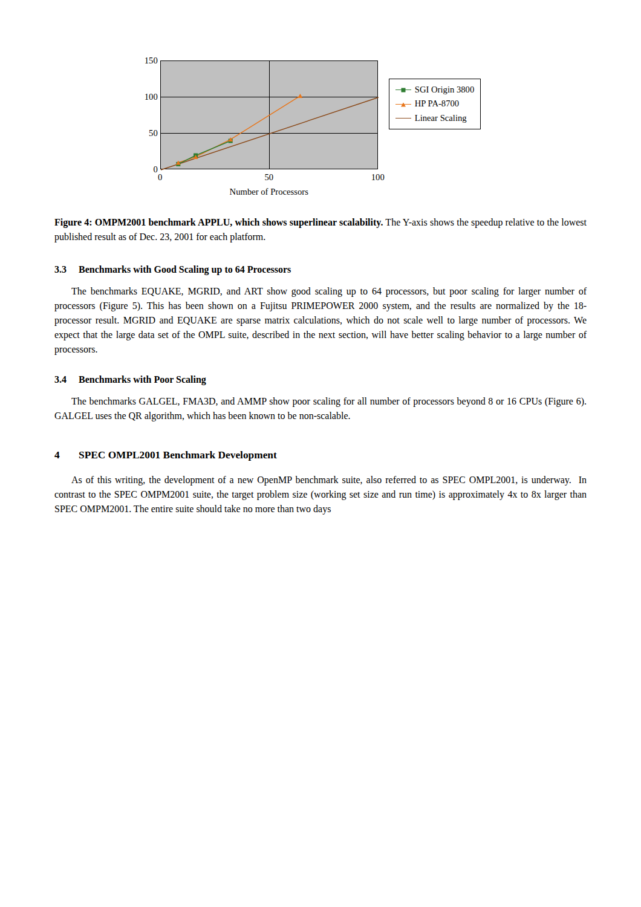150 100 50 0
0 50 100
Number of Processors
SGI Origin 3800
HP PA-8700
Linear Scaling
Figure 4: OMPM2001 benchmark APPLU, which shows superlinear scalability. The Y-axis shows the speedup relative to the lowest published result as of Dec. 23, 2001 for each platform.
3.3 Benchmarks with Good Scaling up to 64 Processors
The benchmarks EQUAKE, MGRID, and ART show good scaling up to 64 processors, but poor scaling for larger number of processors (Figure 5). This has been shown on a Fujitsu PRIMEPOWER 2000 system, and the results are normalized by the 18-processor result. MGRID and EQUAKE are sparse matrix calculations, which do not scale well to large number of processors. We expect that the large data set of the OMPL suite, described in the next section, will have better scaling behavior to a large number of processors.
3.4 Benchmarks with Poor Scaling
The benchmarks GALGEL, FMA3D, and AMMP show poor scaling for all number of processors beyond 8 or 16 CPUs (Figure 6). GALGEL uses the QR algorithm, which has been known to be non-scalable.
4 SPEC OMPL2001 Benchmark Development
As of this writing, the development of a new OpenMP benchmark suite, also referred to as SPEC OMPL2001, is underway. In contrast to the SPEC OMPM2001 suite, the target problem size (working set size and run time) is approximately 4x to 8x larger than SPEC OMPM2001. The entire suite should take no more than two days